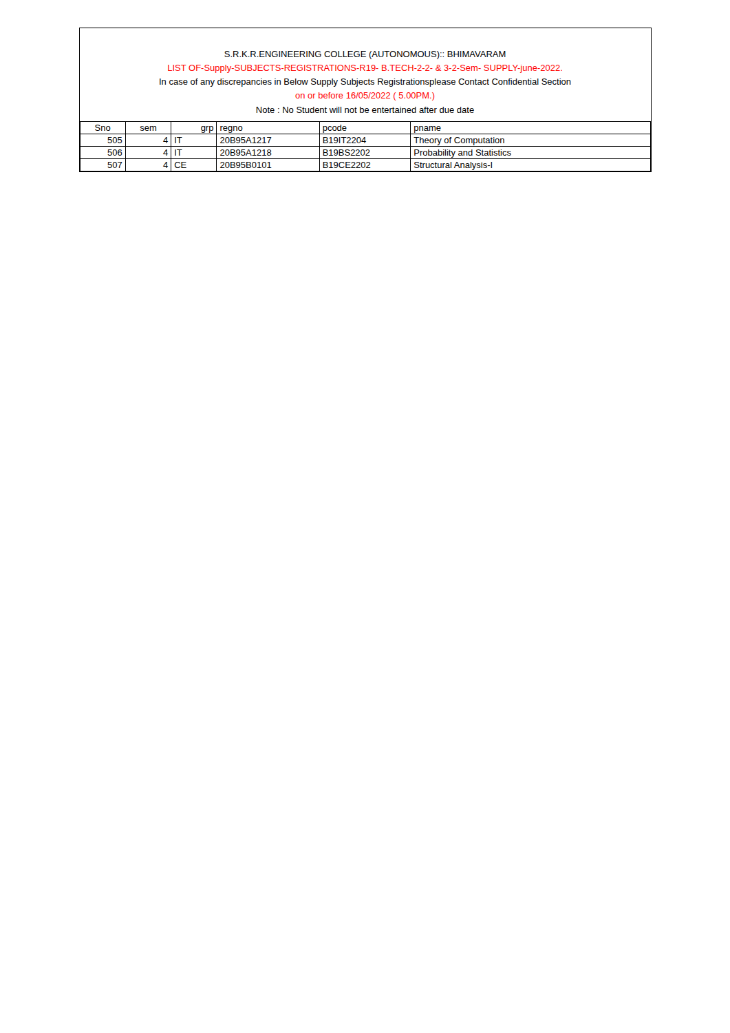S.R.K.R.ENGINEERING COLLEGE (AUTONOMOUS):: BHIMAVARAM LIST OF-Supply-SUBJECTS-REGISTRATIONS-R19- B.TECH-2-2- & 3-2-Sem- SUPPLY-june-2022. In case of any discrepancies in Below Supply Subjects Registrationsplease Contact Confidential Section on or before 16/05/2022 ( 5.00PM.) Note : No Student will not be entertained after due date
| Sno | sem | grp | regno | pcode | pname |
| 505 | 4 | IT | 20B95A1217 | B19IT2204 | Theory of Computation |
| 506 | 4 | IT | 20B95A1218 | B19BS2202 | Probability and Statistics |
| 507 | 4 | CE | 20B95B0101 | B19CE2202 | Structural Analysis-I |